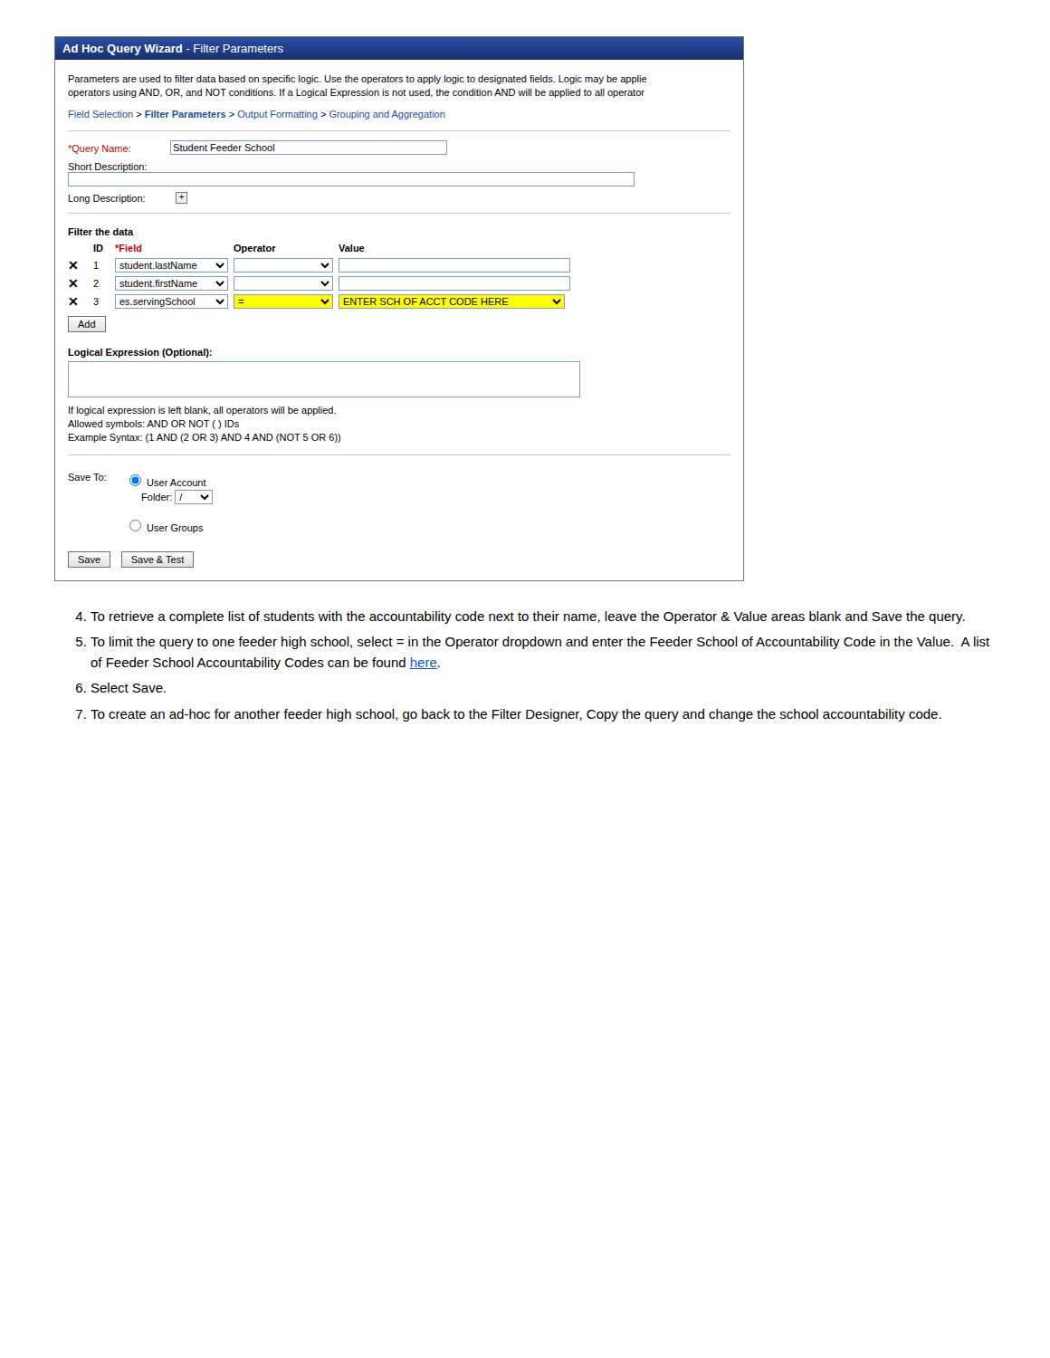Ad Hoc Query Wizard - Filter Parameters
Parameters are used to filter data based on specific logic. Use the operators to apply logic to designated fields. Logic may be applie
operators using AND, OR, and NOT conditions. If a Logical Expression is not used, the condition AND will be applied to all operator
Field Selection > Filter Parameters > Output Formatting > Grouping and Aggregation
*Query Name:
Short Description:
Long Description: +
Filter the data
| | ID | *Field | Operator | Value |
| --- | --- | --- | --- | --- |
| ✕ | 1 | student.lastName | | |
| ✕ | 2 | student.firstName | | |
| ✕ | 3 | es.servingSchool | = | ENTER SCH OF ACCT CODE HERE |
| Add |
Logical Expression (Optional):
If logical expression is left blank, all operators will be applied.
Allowed symbols: AND OR NOT ( ) IDs
Example Syntax: (1 AND (2 OR 3) AND 4 AND (NOT 5 OR 6))
Save To:
User Account
Folder: /
User Groups
Save Save & Test
To retrieve a complete list of students with the accountability code next to their name, leave the Operator & Value areas blank and Save the query.
To limit the query to one feeder high school, select = in the Operator dropdown and enter the Feeder School of Accountability Code in the Value. A list of Feeder School Accountability Codes can be found here.
Select Save.
To create an ad-hoc for another feeder high school, go back to the Filter Designer, Copy the query and change the school accountability code.